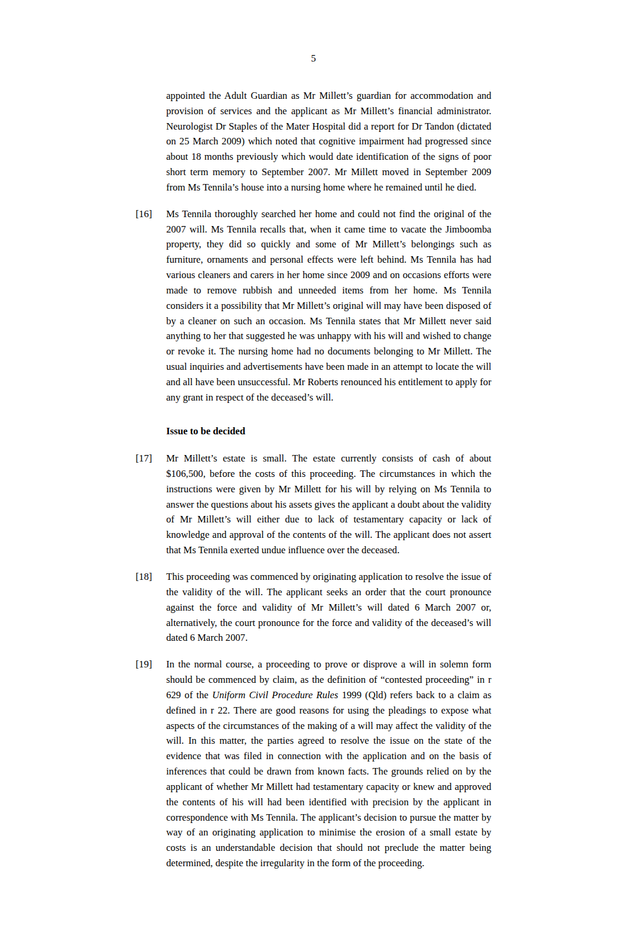5
appointed the Adult Guardian as Mr Millett’s guardian for accommodation and provision of services and the applicant as Mr Millett’s financial administrator. Neurologist Dr Staples of the Mater Hospital did a report for Dr Tandon (dictated on 25 March 2009) which noted that cognitive impairment had progressed since about 18 months previously which would date identification of the signs of poor short term memory to September 2007. Mr Millett moved in September 2009 from Ms Tennila’s house into a nursing home where he remained until he died.
[16] Ms Tennila thoroughly searched her home and could not find the original of the 2007 will. Ms Tennila recalls that, when it came time to vacate the Jimboomba property, they did so quickly and some of Mr Millett’s belongings such as furniture, ornaments and personal effects were left behind. Ms Tennila has had various cleaners and carers in her home since 2009 and on occasions efforts were made to remove rubbish and unneeded items from her home. Ms Tennila considers it a possibility that Mr Millett’s original will may have been disposed of by a cleaner on such an occasion. Ms Tennila states that Mr Millett never said anything to her that suggested he was unhappy with his will and wished to change or revoke it. The nursing home had no documents belonging to Mr Millett. The usual inquiries and advertisements have been made in an attempt to locate the will and all have been unsuccessful. Mr Roberts renounced his entitlement to apply for any grant in respect of the deceased’s will.
Issue to be decided
[17] Mr Millett’s estate is small. The estate currently consists of cash of about $106,500, before the costs of this proceeding. The circumstances in which the instructions were given by Mr Millett for his will by relying on Ms Tennila to answer the questions about his assets gives the applicant a doubt about the validity of Mr Millett’s will either due to lack of testamentary capacity or lack of knowledge and approval of the contents of the will. The applicant does not assert that Ms Tennila exerted undue influence over the deceased.
[18] This proceeding was commenced by originating application to resolve the issue of the validity of the will. The applicant seeks an order that the court pronounce against the force and validity of Mr Millett’s will dated 6 March 2007 or, alternatively, the court pronounce for the force and validity of the deceased’s will dated 6 March 2007.
[19] In the normal course, a proceeding to prove or disprove a will in solemn form should be commenced by claim, as the definition of “contested proceeding” in r 629 of the Uniform Civil Procedure Rules 1999 (Qld) refers back to a claim as defined in r 22. There are good reasons for using the pleadings to expose what aspects of the circumstances of the making of a will may affect the validity of the will. In this matter, the parties agreed to resolve the issue on the state of the evidence that was filed in connection with the application and on the basis of inferences that could be drawn from known facts. The grounds relied on by the applicant of whether Mr Millett had testamentary capacity or knew and approved the contents of his will had been identified with precision by the applicant in correspondence with Ms Tennila. The applicant’s decision to pursue the matter by way of an originating application to minimise the erosion of a small estate by costs is an understandable decision that should not preclude the matter being determined, despite the irregularity in the form of the proceeding.